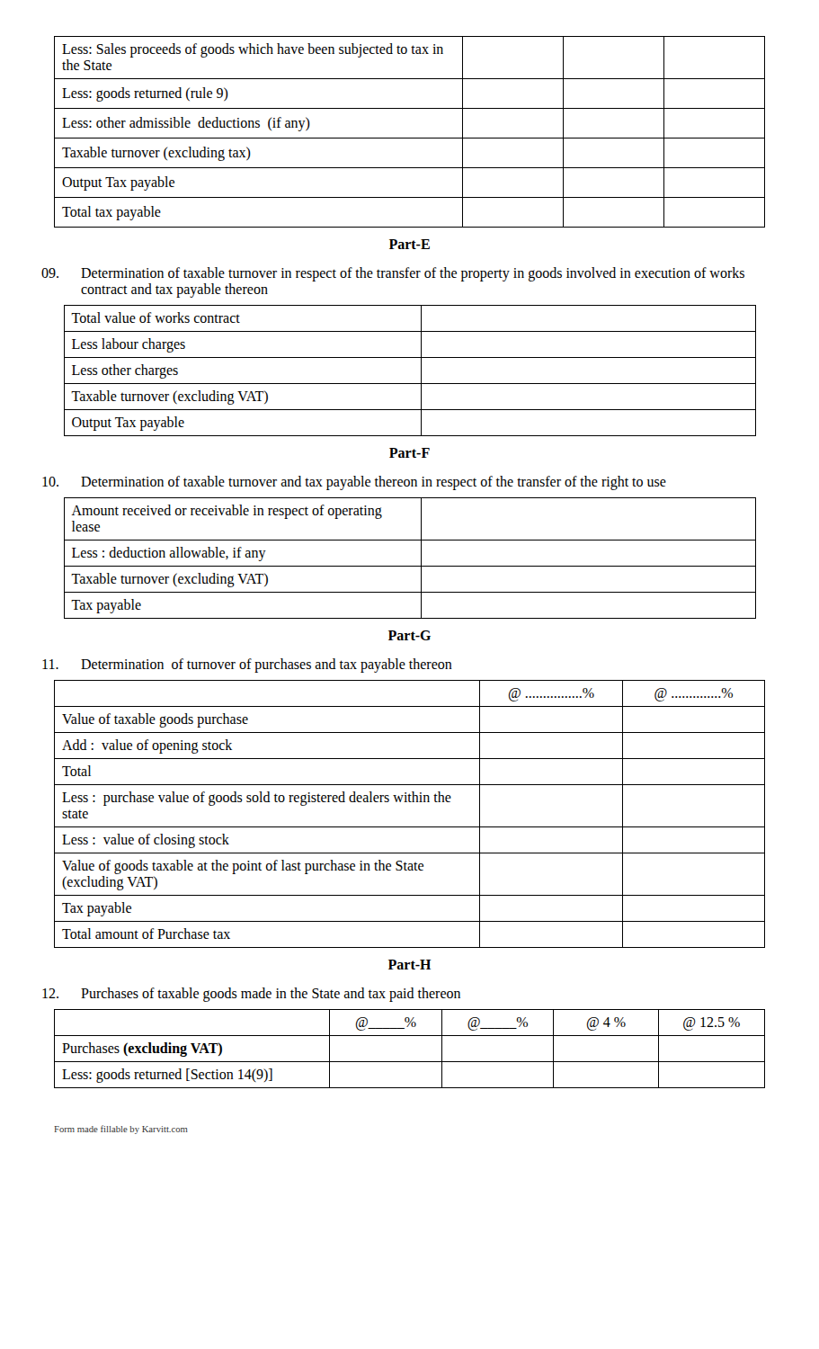| Less: Sales proceeds of goods which have been subjected to tax in the State | | | |
| Less: goods returned (rule 9) | | | |
| Less: other admissible deductions (if any) | | | |
| Taxable turnover (excluding tax) | | | |
| Output Tax payable | | | |
| Total tax payable | | | |
Part-E
09. Determination of taxable turnover in respect of the transfer of the property in goods involved in execution of works contract and tax payable thereon
| Total value of works contract | |
| Less labour charges | |
| Less other charges | |
| Taxable turnover (excluding VAT) | |
| Output Tax payable | |
Part-F
10. Determination of taxable turnover and tax payable thereon in respect of the transfer of the right to use
| Amount received or receivable in respect of operating lease | |
| Less : deduction allowable, if any | |
| Taxable turnover (excluding VAT) | |
| Tax payable | |
Part-G
11. Determination of turnover of purchases and tax payable thereon
| | @ ................% | @ ..............% |
| Value of taxable goods purchase | | |
| Add : value of opening stock | | |
| Total | | |
| Less : purchase value of goods sold to registered dealers within the state | | |
| Less : value of closing stock | | |
| Value of goods taxable at the point of last purchase in the State (excluding VAT) | | |
| Tax payable | | |
| Total amount of Purchase tax | | |
Part-H
12. Purchases of taxable goods made in the State and tax paid thereon
| | @_____% | @_____% | @ 4 % | @ 12.5 % |
| Purchases (excluding VAT) | | | | |
| Less: goods returned [Section 14(9)] | | | | |
Form made fillable by Karvitt.com